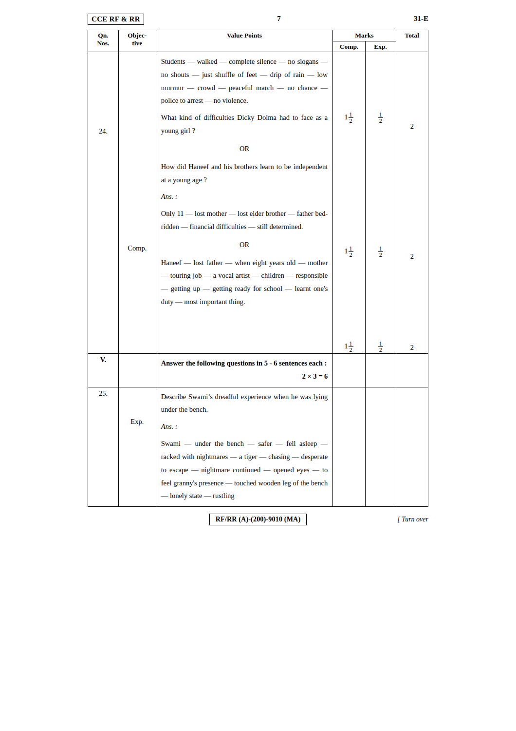CCE RF & RR
7
31-E
| Qn. Nos. | Objec- tive | Value Points | Marks | Total |
| --- | --- | --- | --- | --- |
| Comp. | Exp. |
| 24. | Comp. | Students — walked — complete silence — no slogans — no shouts — just shuffle of feet — drip of rain — low murmur — crowd — peaceful march — no chance — police to arrest — no violence. What kind of difficulties Dicky Dolma had to face as a young girl ? OR How did Haneef and his brothers learn to be independent at a young age ? Ans. : Only 11 — lost mother — lost elder brother — father bed-ridden — financial difficulties — still determined. OR Haneef — lost father — when eight years old — mother — touring job — a vocal artist — children — responsible — getting up — getting ready for school — learnt one's duty — most important thing. | 1 1 2 1 1 2 1 1 2 | 1 2 1 2 1 2 | 2 2 2 |
| V. | | Answer the following questions in 5 - 6 sentences each : 2 × 3 = 6 | | | |
| 25. | Exp. | Describe Swami’s dreadful experience when he was lying under the bench. Ans. : Swami — under the bench — safer — fell asleep — racked with nightmares — a tiger — chasing — desperate to escape — nightmare continued — opened eyes — to feel granny's presence — touched wooden leg of the bench — lonely state — rustling | | | |
RF/RR (A)-(200)-9010 (MA)
[ Turn over